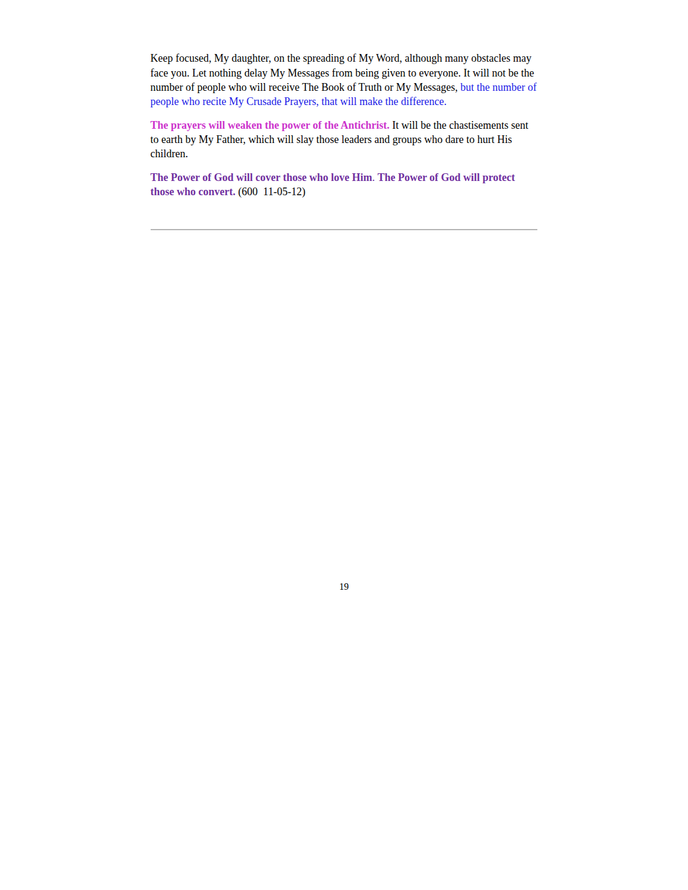Keep focused, My daughter, on the spreading of My Word, although many obstacles may face you. Let nothing delay My Messages from being given to everyone. It will not be the number of people who will receive The Book of Truth or My Messages, but the number of people who recite My Crusade Prayers, that will make the difference.
The prayers will weaken the power of the Antichrist. It will be the chastisements sent to earth by My Father, which will slay those leaders and groups who dare to hurt His children.
The Power of God will cover those who love Him. The Power of God will protect those who convert. (600 11-05-12)
19